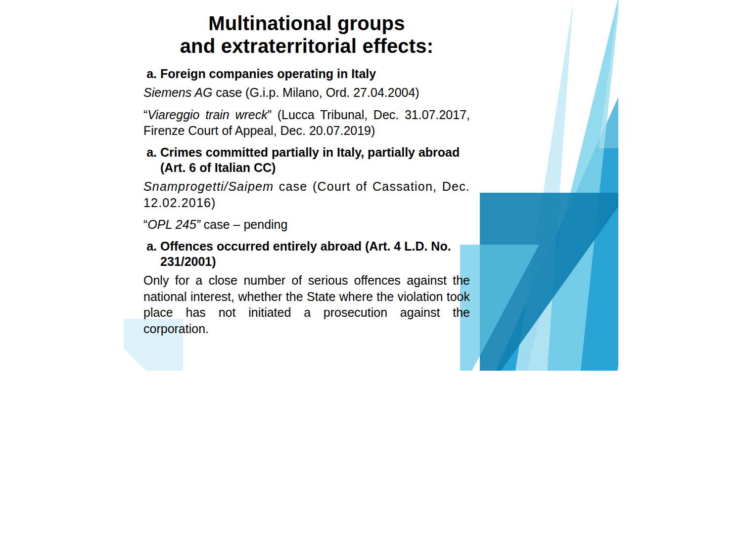Multinational groups
and extraterritorial effects:
Foreign companies operating in Italy
Siemens AG case (G.i.p. Milano, Ord. 27.04.2004)
“Viareggio train wreck” (Lucca Tribunal, Dec. 31.07.2017, Firenze Court of Appeal, Dec. 20.07.2019)
Crimes committed partially in Italy, partially abroad (Art. 6 of Italian CC)
Snamprogetti/Saipem case (Court of Cassation, Dec. 12.02.2016)
“OPL 245” case – pending
Offences occurred entirely abroad (Art. 4 L.D. No. 231/2001)
Only for a close number of serious offences against the national interest, whether the State where the violation took place has not initiated a prosecution against the corporation.